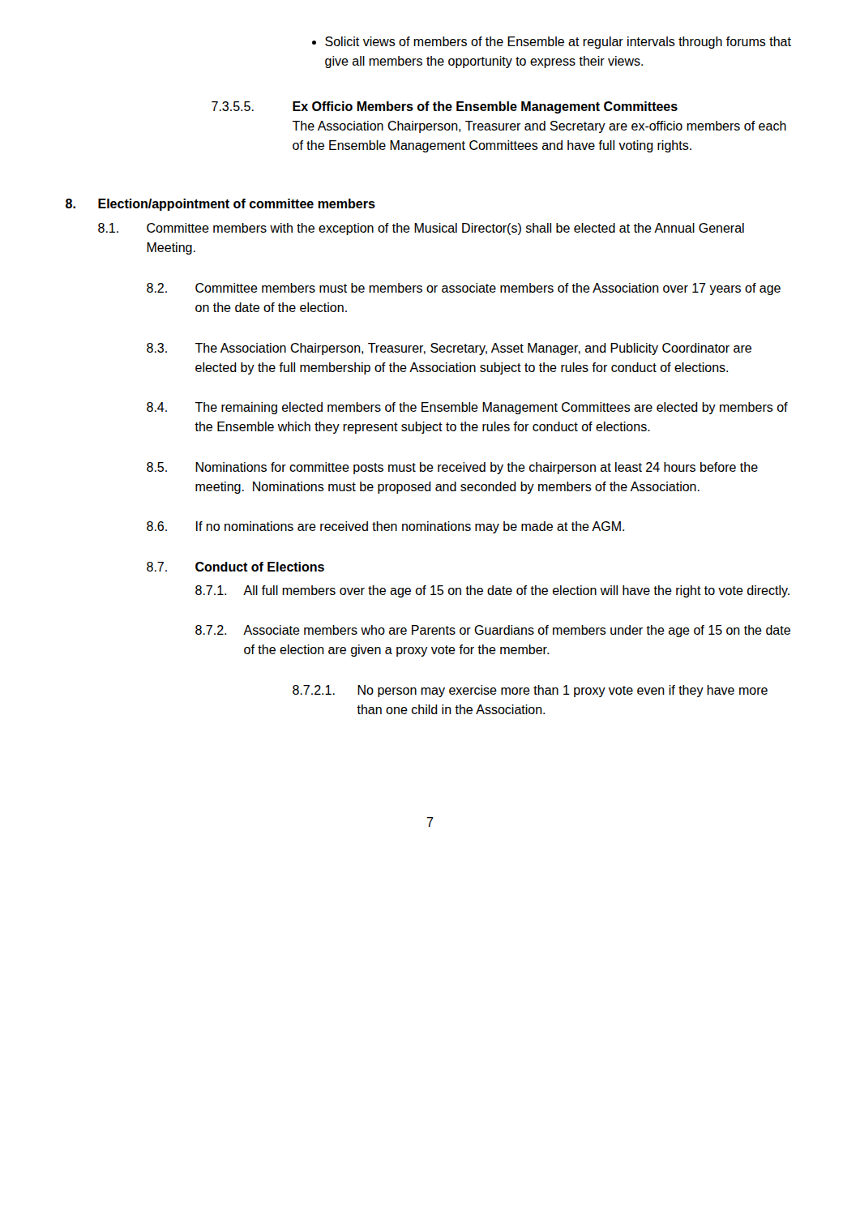Solicit views of members of the Ensemble at regular intervals through forums that give all members the opportunity to express their views.
7.3.5.5.
Ex Officio Members of the Ensemble Management Committees
The Association Chairperson, Treasurer and Secretary are ex-officio members of each of the Ensemble Management Committees and have full voting rights.
8.
Election/appointment of committee members
8.1.
Committee members with the exception of the Musical Director(s) shall be elected at the Annual General Meeting.
8.2.
Committee members must be members or associate members of the Association over 17 years of age on the date of the election.
8.3.
The Association Chairperson, Treasurer, Secretary, Asset Manager, and Publicity Coordinator are elected by the full membership of the Association subject to the rules for conduct of elections.
8.4.
The remaining elected members of the Ensemble Management Committees are elected by members of the Ensemble which they represent subject to the rules for conduct of elections.
8.5.
Nominations for committee posts must be received by the chairperson at least 24 hours before the meeting. Nominations must be proposed and seconded by members of the Association.
8.6.
If no nominations are received then nominations may be made at the AGM.
8.7.
Conduct of Elections
8.7.1.
All full members over the age of 15 on the date of the election will have the right to vote directly.
8.7.2.
Associate members who are Parents or Guardians of members under the age of 15 on the date of the election are given a proxy vote for the member.
8.7.2.1.
No person may exercise more than 1 proxy vote even if they have more than one child in the Association.
7